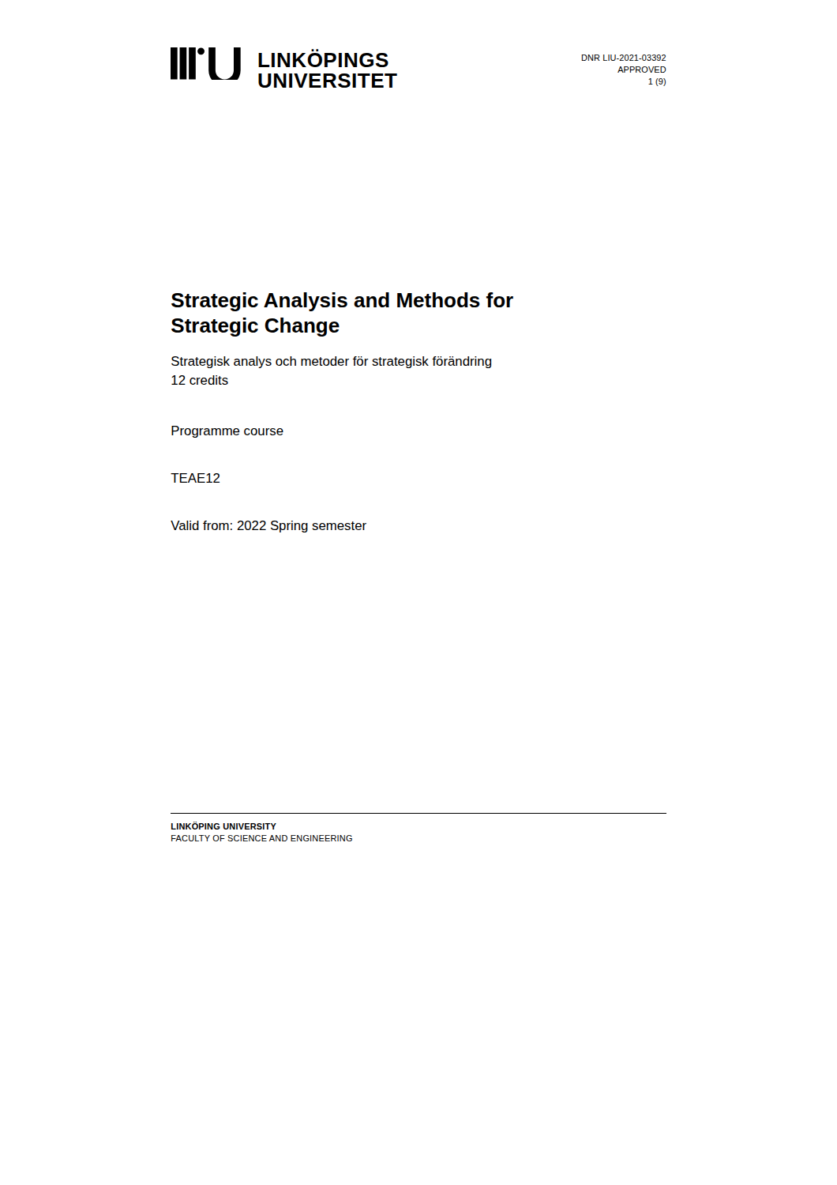LINKÖPINGSUNIVERSITET
DNR LIU-2021-03392
APPROVED
1 (9)
Strategic Analysis and Methods for Strategic Change
Strategisk analys och metoder för strategisk förändring 12 credits
Programme course
TEAE12
Valid from: 2022 Spring semester
LINKÖPING UNIVERSITY
FACULTY OF SCIENCE AND ENGINEERING